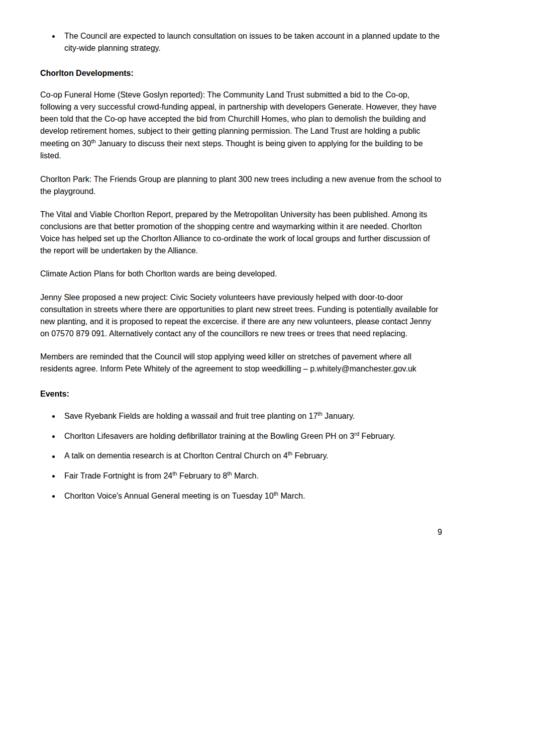The Council are expected to launch consultation on issues to be taken account in a planned update to the city-wide planning strategy.
Chorlton Developments:
Co-op Funeral Home (Steve Goslyn reported): The Community Land Trust submitted a bid to the Co-op, following a very successful crowd-funding appeal, in partnership with developers Generate. However, they have been told that the Co-op have accepted the bid from Churchill Homes, who plan to demolish the building and develop retirement homes, subject to their getting planning permission. The Land Trust are holding a public meeting on 30th January to discuss their next steps. Thought is being given to applying for the building to be listed.
Chorlton Park: The Friends Group are planning to plant 300 new trees including a new avenue from the school to the playground.
The Vital and Viable Chorlton Report, prepared by the Metropolitan University has been published. Among its conclusions are that better promotion of the shopping centre and waymarking within it are needed. Chorlton Voice has helped set up the Chorlton Alliance to co-ordinate the work of local groups and further discussion of the report will be undertaken by the Alliance.
Climate Action Plans for both Chorlton wards are being developed.
Jenny Slee proposed a new project: Civic Society volunteers have previously helped with door-to-door consultation in streets where there are opportunities to plant new street trees. Funding is potentially available for new planting, and it is proposed to repeat the excercise. if there are any new volunteers, please contact Jenny on 07570 879 091. Alternatively contact any of the councillors re new trees or trees that need replacing.
Members are reminded that the Council will stop applying weed killer on stretches of pavement where all residents agree. Inform Pete Whitely of the agreement to stop weedkilling – p.whitely@manchester.gov.uk
Events:
Save Ryebank Fields are holding a wassail and fruit tree planting on 17th January.
Chorlton Lifesavers are holding defibrillator training at the Bowling Green PH on 3rd February.
A talk on dementia research is at Chorlton Central Church on 4th February.
Fair Trade Fortnight is from 24th February to 8th March.
Chorlton Voice's Annual General meeting is on Tuesday 10th March.
9